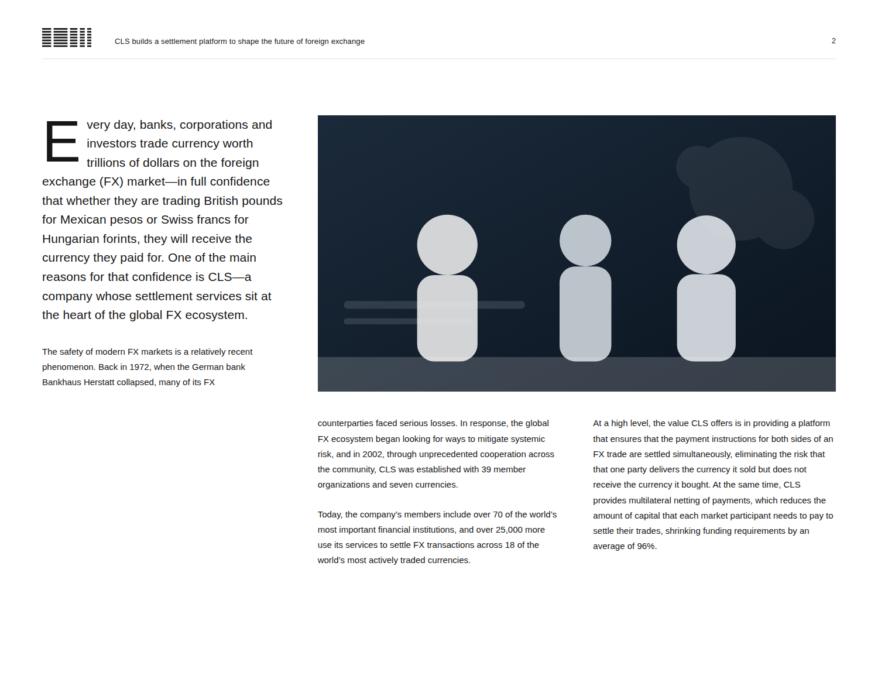CLS builds a settlement platform to shape the future of foreign exchange
2
Every day, banks, corporations and investors trade currency worth trillions of dollars on the foreign exchange (FX) market—in full confidence that whether they are trading British pounds for Mexican pesos or Swiss francs for Hungarian forints, they will receive the currency they paid for. One of the main reasons for that confidence is CLS—a company whose settlement services sit at the heart of the global FX ecosystem.
The safety of modern FX markets is a relatively recent phenomenon. Back in 1972, when the German bank Bankhaus Herstatt collapsed, many of its FX
counterparties faced serious losses. In response, the global FX ecosystem began looking for ways to mitigate systemic risk, and in 2002, through unprecedented cooperation across the community, CLS was established with 39 member organizations and seven currencies.
Today, the company’s members include over 70 of the world’s most important financial institutions, and over 25,000 more use its services to settle FX transactions across 18 of the world’s most actively traded currencies.
At a high level, the value CLS offers is in providing a platform that ensures that the payment instructions for both sides of an FX trade are settled simultaneously, eliminating the risk that that one party delivers the currency it sold but does not receive the currency it bought. At the same time, CLS provides multilateral netting of payments, which reduces the amount of capital that each market participant needs to pay to settle their trades, shrinking funding requirements by an average of 96%.